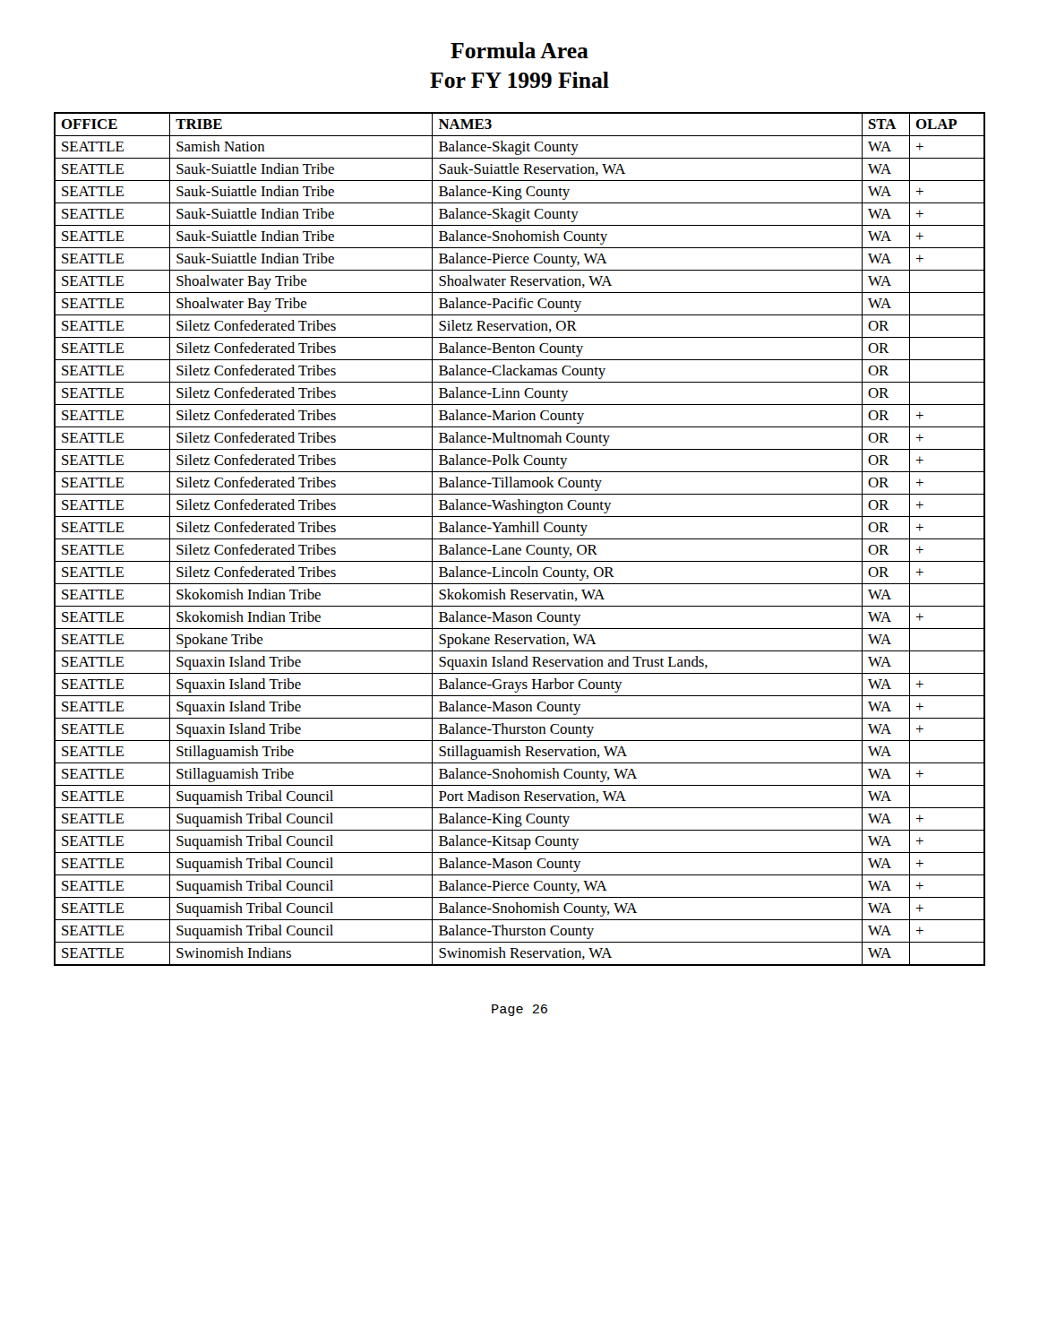Formula Area
For FY 1999 Final
| OFFICE | TRIBE | NAME3 | STA | OLAP |
| --- | --- | --- | --- | --- |
| SEATTLE | Samish Nation | Balance-Skagit County | WA | + |
| SEATTLE | Sauk-Suiattle Indian Tribe | Sauk-Suiattle Reservation, WA | WA | |
| SEATTLE | Sauk-Suiattle Indian Tribe | Balance-King County | WA | + |
| SEATTLE | Sauk-Suiattle Indian Tribe | Balance-Skagit County | WA | + |
| SEATTLE | Sauk-Suiattle Indian Tribe | Balance-Snohomish County | WA | + |
| SEATTLE | Sauk-Suiattle Indian Tribe | Balance-Pierce County, WA | WA | + |
| SEATTLE | Shoalwater Bay Tribe | Shoalwater Reservation, WA | WA | |
| SEATTLE | Shoalwater Bay Tribe | Balance-Pacific County | WA | |
| SEATTLE | Siletz Confederated Tribes | Siletz Reservation, OR | OR | |
| SEATTLE | Siletz Confederated Tribes | Balance-Benton County | OR | |
| SEATTLE | Siletz Confederated Tribes | Balance-Clackamas County | OR | |
| SEATTLE | Siletz Confederated Tribes | Balance-Linn County | OR | |
| SEATTLE | Siletz Confederated Tribes | Balance-Marion County | OR | + |
| SEATTLE | Siletz Confederated Tribes | Balance-Multnomah County | OR | + |
| SEATTLE | Siletz Confederated Tribes | Balance-Polk County | OR | + |
| SEATTLE | Siletz Confederated Tribes | Balance-Tillamook County | OR | + |
| SEATTLE | Siletz Confederated Tribes | Balance-Washington County | OR | + |
| SEATTLE | Siletz Confederated Tribes | Balance-Yamhill County | OR | + |
| SEATTLE | Siletz Confederated Tribes | Balance-Lane County, OR | OR | + |
| SEATTLE | Siletz Confederated Tribes | Balance-Lincoln County, OR | OR | + |
| SEATTLE | Skokomish Indian Tribe | Skokomish Reservatin, WA | WA | |
| SEATTLE | Skokomish Indian Tribe | Balance-Mason County | WA | + |
| SEATTLE | Spokane Tribe | Spokane Reservation, WA | WA | |
| SEATTLE | Squaxin Island Tribe | Squaxin Island Reservation and Trust Lands, | WA | |
| SEATTLE | Squaxin Island Tribe | Balance-Grays Harbor County | WA | + |
| SEATTLE | Squaxin Island Tribe | Balance-Mason County | WA | + |
| SEATTLE | Squaxin Island Tribe | Balance-Thurston County | WA | + |
| SEATTLE | Stillaguamish Tribe | Stillaguamish Reservation, WA | WA | |
| SEATTLE | Stillaguamish Tribe | Balance-Snohomish County, WA | WA | + |
| SEATTLE | Suquamish Tribal Council | Port Madison Reservation, WA | WA | |
| SEATTLE | Suquamish Tribal Council | Balance-King County | WA | + |
| SEATTLE | Suquamish Tribal Council | Balance-Kitsap County | WA | + |
| SEATTLE | Suquamish Tribal Council | Balance-Mason County | WA | + |
| SEATTLE | Suquamish Tribal Council | Balance-Pierce County, WA | WA | + |
| SEATTLE | Suquamish Tribal Council | Balance-Snohomish County, WA | WA | + |
| SEATTLE | Suquamish Tribal Council | Balance-Thurston County | WA | + |
| SEATTLE | Swinomish Indians | Swinomish Reservation, WA | WA | |
Page 26